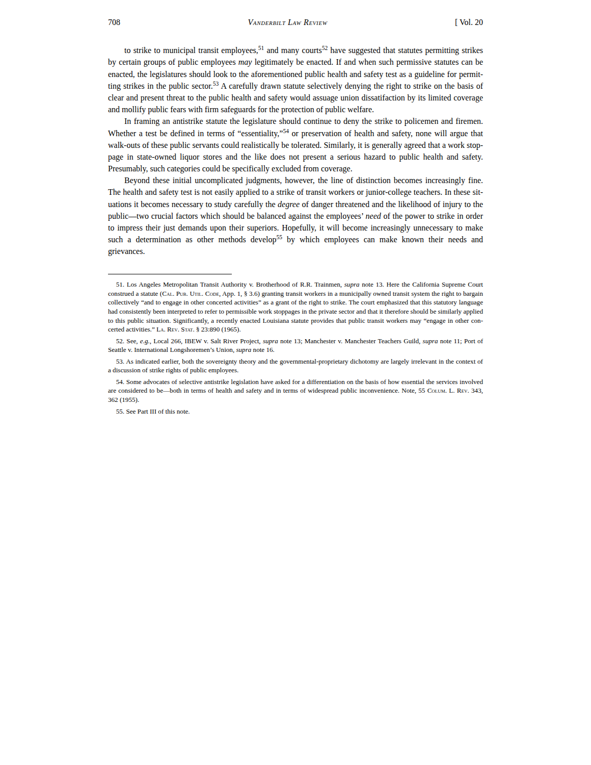708 Vanderbilt Law Review [ Vol. 20
to strike to municipal transit employees,51 and many courts52 have suggested that statutes permitting strikes by certain groups of public employees may legitimately be enacted. If and when such permissive statutes can be enacted, the legislatures should look to the aforementioned public health and safety test as a guideline for permitting strikes in the public sector.53 A carefully drawn statute selectively denying the right to strike on the basis of clear and present threat to the public health and safety would assuage union dissatifaction by its limited coverage and mollify public fears with firm safeguards for the protection of public welfare.
In framing an antistrike statute the legislature should continue to deny the strike to policemen and firemen. Whether a test be defined in terms of “essentiality,”54 or preservation of health and safety, none will argue that walk-outs of these public servants could realistically be tolerated. Similarly, it is generally agreed that a work stoppage in state-owned liquor stores and the like does not present a serious hazard to public health and safety. Presumably, such categories could be specifically excluded from coverage.
Beyond these initial uncomplicated judgments, however, the line of distinction becomes increasingly fine. The health and safety test is not easily applied to a strike of transit workers or junior-college teachers. In these situations it becomes necessary to study carefully the degree of danger threatened and the likelihood of injury to the public—two crucial factors which should be balanced against the employees’ need of the power to strike in order to impress their just demands upon their superiors. Hopefully, it will become increasingly unnecessary to make such a determination as other methods develop55 by which employees can make known their needs and grievances.
51. Los Angeles Metropolitan Transit Authority v. Brotherhood of R.R. Trainmen, supra note 13. Here the California Supreme Court construed a statute (Cal. Pub. Util. Code, App. 1, § 3.6) granting transit workers in a municipally owned transit system the right to bargain collectively “and to engage in other concerted activities” as a grant of the right to strike. The court emphasized that this statutory language had consistently been interpreted to refer to permissible work stoppages in the private sector and that it therefore should be similarly applied to this public situation. Significantly, a recently enacted Louisiana statute provides that public transit workers may “engage in other concerted activities.” La. Rev. Stat. § 23:890 (1965).
52. See, e.g., Local 266, IBEW v. Salt River Project, supra note 13; Manchester v. Manchester Teachers Guild, supra note 11; Port of Seattle v. International Longshoremen’s Union, supra note 16.
53. As indicated earlier, both the sovereignty theory and the governmental-proprietary dichotomy are largely irrelevant in the context of a discussion of strike rights of public employees.
54. Some advocates of selective antistrike legislation have asked for a differentiation on the basis of how essential the services involved are considered to be—both in terms of health and safety and in terms of widespread public inconvenience. Note, 55 Colum. L. Rev. 343, 362 (1955).
55. See Part III of this note.